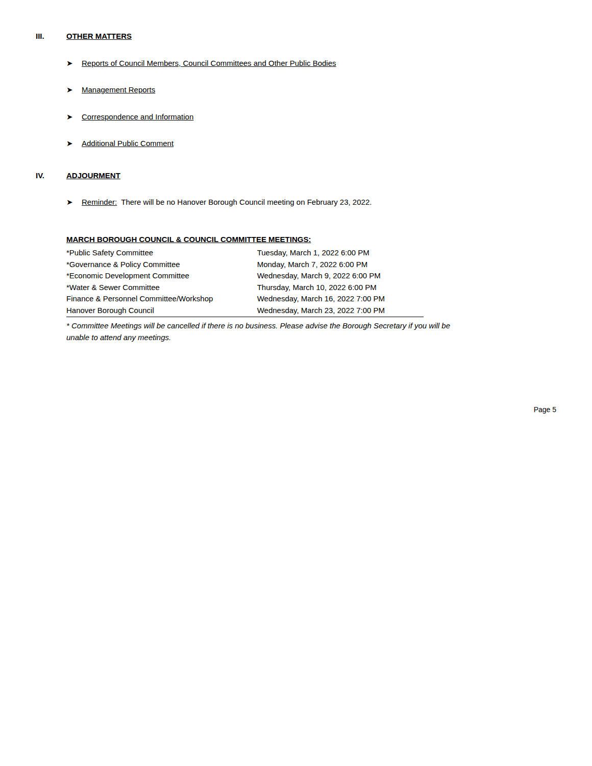III. OTHER MATTERS
Reports of Council Members, Council Committees and Other Public Bodies
Management Reports
Correspondence and Information
Additional Public Comment
IV. ADJOURMENT
Reminder: There will be no Hanover Borough Council meeting on February 23, 2022.
MARCH BOROUGH COUNCIL & COUNCIL COMMITTEE MEETINGS:
| *Public Safety Committee | Tuesday, March 1, 2022 6:00 PM |
| *Governance & Policy Committee | Monday, March 7, 2022 6:00 PM |
| *Economic Development Committee | Wednesday, March 9, 2022 6:00 PM |
| *Water & Sewer Committee | Thursday, March 10, 2022 6:00 PM |
| Finance & Personnel Committee/Workshop | Wednesday, March 16, 2022 7:00 PM |
| Hanover Borough Council | Wednesday, March 23, 2022 7:00 PM |
* Committee Meetings will be cancelled if there is no business. Please advise the Borough Secretary if you will be unable to attend any meetings.
Page 5